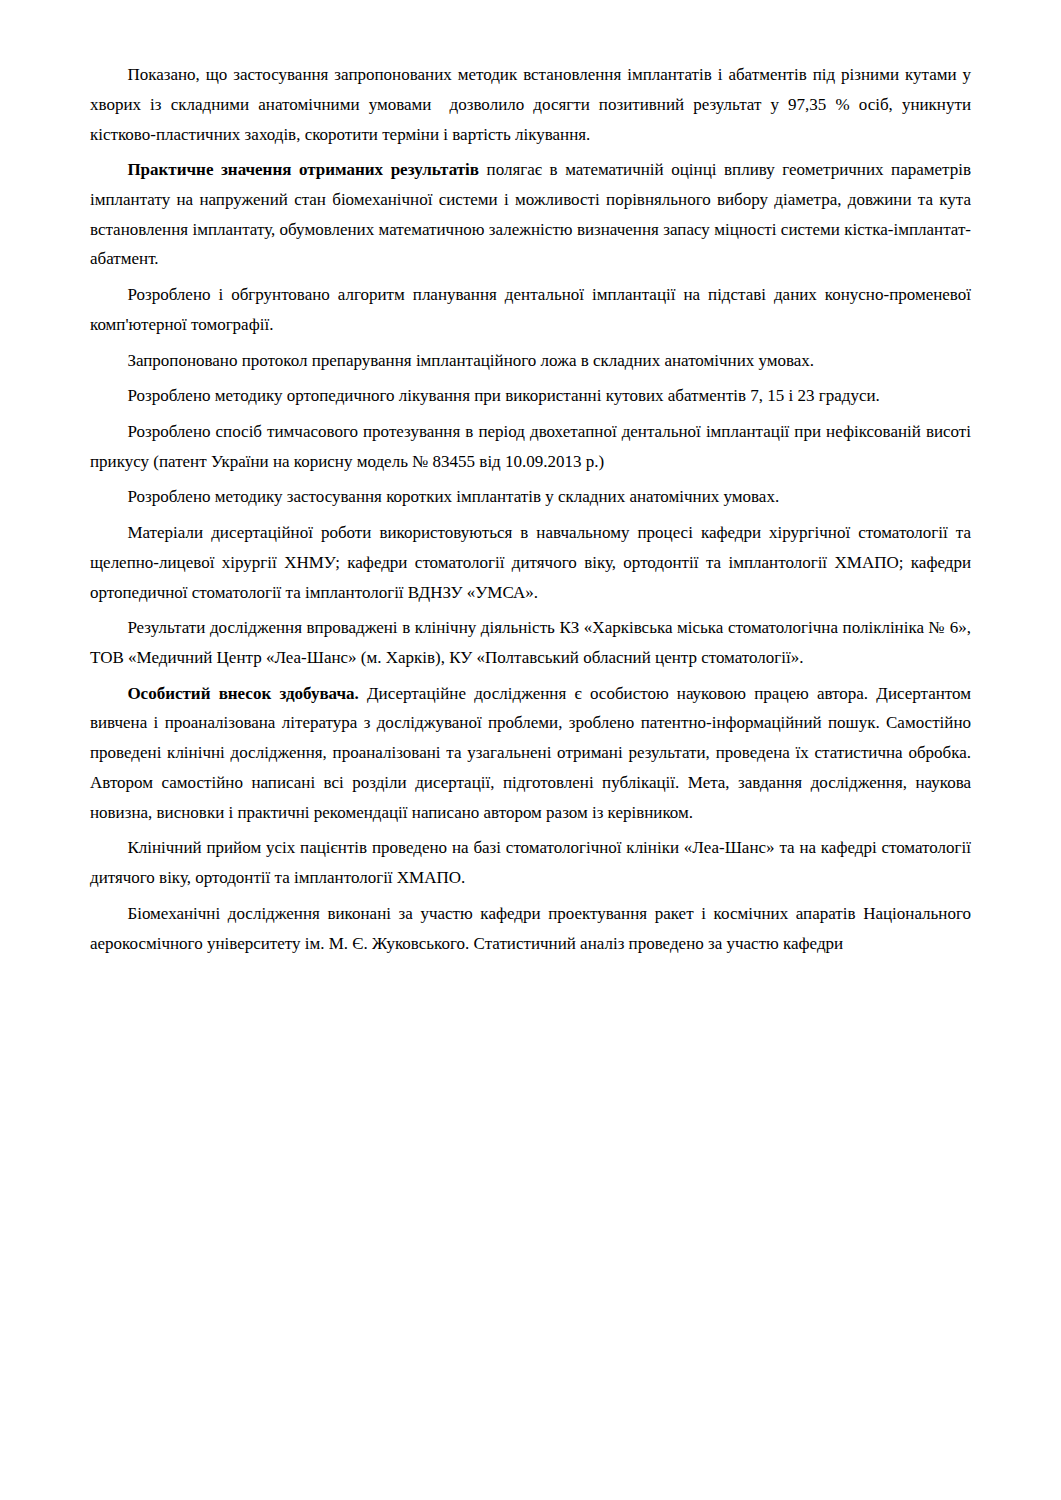Показано, що застосування запропонованих методик встановлення імплантатів і абатментів під різними кутами у хворих із складними анатомічними умовами дозволило досягти позитивний результат у 97,35 % осіб, уникнути кістково-пластичних заходів, скоротити терміни і вартість лікування.
Практичне значення отриманих результатів полягає в математичній оцінці впливу геометричних параметрів імплантату на напружений стан біомеханічної системи і можливості порівняльного вибору діаметра, довжини та кута встановлення імплантату, обумовлених математичною залежністю визначення запасу міцності системи кістка-імплантат-абатмент.
Розроблено і обгрунтовано алгоритм планування дентальної імплантації на підставі даних конусно-променевої комп'ютерної томографії.
Запропоновано протокол препарування імплантаційного ложа в складних анатомічних умовах.
Розроблено методику ортопедичного лікування при використанні кутових абатментів 7, 15 і 23 градуси.
Розроблено спосіб тимчасового протезування в період двохетапної дентальної імплантації при нефіксованій висоті прикусу (патент України на корисну модель № 83455 від 10.09.2013 р.)
Розроблено методику застосування коротких імплантатів у складних анатомічних умовах.
Матеріали дисертаційної роботи використовуються в навчальному процесі кафедри хірургічної стоматології та щелепно-лицевої хірургії ХНМУ; кафедри стоматології дитячого віку, ортодонтії та імплантології ХМАПО; кафедри ортопедичної стоматології та імплантології ВДНЗУ «УМСА».
Результати дослідження впроваджені в клінічну діяльність КЗ «Харківська міська стоматологічна поліклініка № 6», ТОВ «Медичний Центр «Леа-Шанс» (м. Харків), КУ «Полтавський обласний центр стоматології».
Особистий внесок здобувача. Дисертаційне дослідження є особистою науковою працею автора. Дисертантом вивчена і проаналізована література з досліджуваної проблеми, зроблено патентно-інформаційний пошук. Самостійно проведені клінічні дослідження, проаналізовані та узагальнені отримані результати, проведена їх статистична обробка. Автором самостійно написані всі розділи дисертації, підготовлені публікації. Мета, завдання дослідження, наукова новизна, висновки і практичні рекомендації написано автором разом із керівником.
Клінічний прийом усіх пацієнтів проведено на базі стоматологічної клініки «Леа-Шанс» та на кафедрі стоматології дитячого віку, ортодонтії та імплантології ХМАПО.
Біомеханічні дослідження виконані за участю кафедри проектування ракет і космічних апаратів Національного аерокосмічного університету ім. М. Є. Жуковського. Статистичний аналіз проведено за участю кафедри